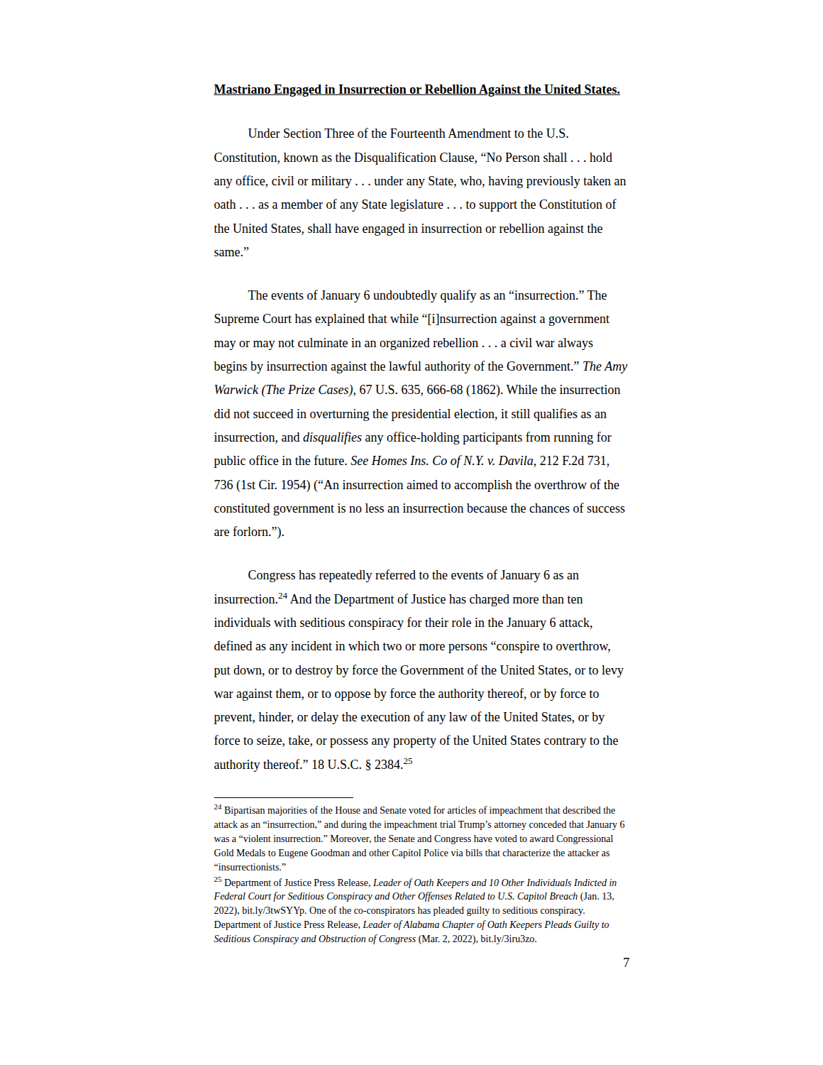Mastriano Engaged in Insurrection or Rebellion Against the United States.
Under Section Three of the Fourteenth Amendment to the U.S. Constitution, known as the Disqualification Clause, “No Person shall . . . hold any office, civil or military . . . under any State, who, having previously taken an oath . . . as a member of any State legislature . . . to support the Constitution of the United States, shall have engaged in insurrection or rebellion against the same.”
The events of January 6 undoubtedly qualify as an “insurrection.” The Supreme Court has explained that while “[i]nsurrection against a government may or may not culminate in an organized rebellion . . . a civil war always begins by insurrection against the lawful authority of the Government.” The Amy Warwick (The Prize Cases), 67 U.S. 635, 666-68 (1862). While the insurrection did not succeed in overturning the presidential election, it still qualifies as an insurrection, and disqualifies any office-holding participants from running for public office in the future. See Homes Ins. Co of N.Y. v. Davila, 212 F.2d 731, 736 (1st Cir. 1954) (“An insurrection aimed to accomplish the overthrow of the constituted government is no less an insurrection because the chances of success are forlorn.”).
Congress has repeatedly referred to the events of January 6 as an insurrection.24 And the Department of Justice has charged more than ten individuals with seditious conspiracy for their role in the January 6 attack, defined as any incident in which two or more persons “conspire to overthrow, put down, or to destroy by force the Government of the United States, or to levy war against them, or to oppose by force the authority thereof, or by force to prevent, hinder, or delay the execution of any law of the United States, or by force to seize, take, or possess any property of the United States contrary to the authority thereof.” 18 U.S.C. § 2384.25
24 Bipartisan majorities of the House and Senate voted for articles of impeachment that described the attack as an “insurrection,” and during the impeachment trial Trump’s attorney conceded that January 6 was a “violent insurrection.” Moreover, the Senate and Congress have voted to award Congressional Gold Medals to Eugene Goodman and other Capitol Police via bills that characterize the attacker as “insurrectionists.”
25 Department of Justice Press Release, Leader of Oath Keepers and 10 Other Individuals Indicted in Federal Court for Seditious Conspiracy and Other Offenses Related to U.S. Capitol Breach (Jan. 13, 2022), bit.ly/3twSYYp. One of the co-conspirators has pleaded guilty to seditious conspiracy. Department of Justice Press Release, Leader of Alabama Chapter of Oath Keepers Pleads Guilty to Seditious Conspiracy and Obstruction of Congress (Mar. 2, 2022), bit.ly/3iru3zo.
7